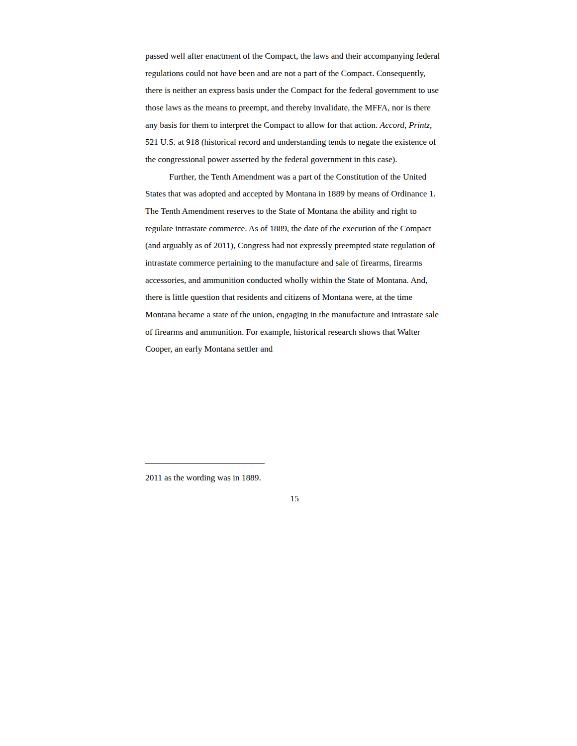passed well after enactment of the Compact, the laws and their accompanying federal regulations could not have been and are not a part of the Compact. Consequently, there is neither an express basis under the Compact for the federal government to use those laws as the means to preempt, and thereby invalidate, the MFFA, nor is there any basis for them to interpret the Compact to allow for that action. Accord, Printz, 521 U.S. at 918 (historical record and understanding tends to negate the existence of the congressional power asserted by the federal government in this case).
Further, the Tenth Amendment was a part of the Constitution of the United States that was adopted and accepted by Montana in 1889 by means of Ordinance 1. The Tenth Amendment reserves to the State of Montana the ability and right to regulate intrastate commerce. As of 1889, the date of the execution of the Compact (and arguably as of 2011), Congress had not expressly preempted state regulation of intrastate commerce pertaining to the manufacture and sale of firearms, firearms accessories, and ammunition conducted wholly within the State of Montana. And, there is little question that residents and citizens of Montana were, at the time Montana became a state of the union, engaging in the manufacture and intrastate sale of firearms and ammunition. For example, historical research shows that Walter Cooper, an early Montana settler and
2011 as the wording was in 1889.
15